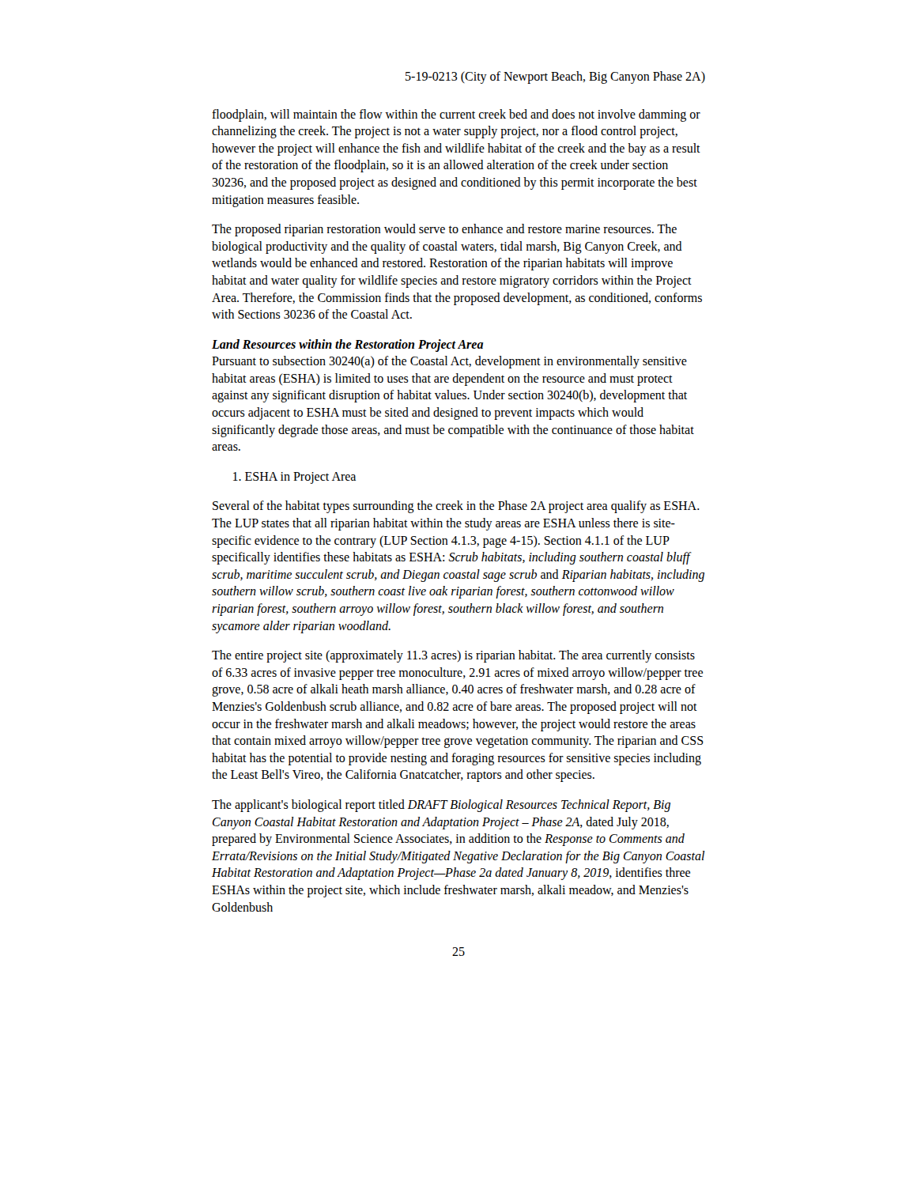5-19-0213 (City of Newport Beach, Big Canyon Phase 2A)
floodplain, will maintain the flow within the current creek bed and does not involve damming or channelizing the creek. The project is not a water supply project, nor a flood control project, however the project will enhance the fish and wildlife habitat of the creek and the bay as a result of the restoration of the floodplain, so it is an allowed alteration of the creek under section 30236, and the proposed project as designed and conditioned by this permit incorporate the best mitigation measures feasible.
The proposed riparian restoration would serve to enhance and restore marine resources. The biological productivity and the quality of coastal waters, tidal marsh, Big Canyon Creek, and wetlands would be enhanced and restored. Restoration of the riparian habitats will improve habitat and water quality for wildlife species and restore migratory corridors within the Project Area. Therefore, the Commission finds that the proposed development, as conditioned, conforms with Sections 30236 of the Coastal Act.
Land Resources within the Restoration Project Area
Pursuant to subsection 30240(a) of the Coastal Act, development in environmentally sensitive habitat areas (ESHA) is limited to uses that are dependent on the resource and must protect against any significant disruption of habitat values. Under section 30240(b), development that occurs adjacent to ESHA must be sited and designed to prevent impacts which would significantly degrade those areas, and must be compatible with the continuance of those habitat areas.
ESHA in Project Area
Several of the habitat types surrounding the creek in the Phase 2A project area qualify as ESHA. The LUP states that all riparian habitat within the study areas are ESHA unless there is site-specific evidence to the contrary (LUP Section 4.1.3, page 4-15). Section 4.1.1 of the LUP specifically identifies these habitats as ESHA: Scrub habitats, including southern coastal bluff scrub, maritime succulent scrub, and Diegan coastal sage scrub and Riparian habitats, including southern willow scrub, southern coast live oak riparian forest, southern cottonwood willow riparian forest, southern arroyo willow forest, southern black willow forest, and southern sycamore alder riparian woodland.
The entire project site (approximately 11.3 acres) is riparian habitat. The area currently consists of 6.33 acres of invasive pepper tree monoculture, 2.91 acres of mixed arroyo willow/pepper tree grove, 0.58 acre of alkali heath marsh alliance, 0.40 acres of freshwater marsh, and 0.28 acre of Menzies's Goldenbush scrub alliance, and 0.82 acre of bare areas. The proposed project will not occur in the freshwater marsh and alkali meadows; however, the project would restore the areas that contain mixed arroyo willow/pepper tree grove vegetation community. The riparian and CSS habitat has the potential to provide nesting and foraging resources for sensitive species including the Least Bell's Vireo, the California Gnatcatcher, raptors and other species.
The applicant's biological report titled DRAFT Biological Resources Technical Report, Big Canyon Coastal Habitat Restoration and Adaptation Project – Phase 2A, dated July 2018, prepared by Environmental Science Associates, in addition to the Response to Comments and Errata/Revisions on the Initial Study/Mitigated Negative Declaration for the Big Canyon Coastal Habitat Restoration and Adaptation Project—Phase 2a dated January 8, 2019, identifies three ESHAs within the project site, which include freshwater marsh, alkali meadow, and Menzies's Goldenbush
25